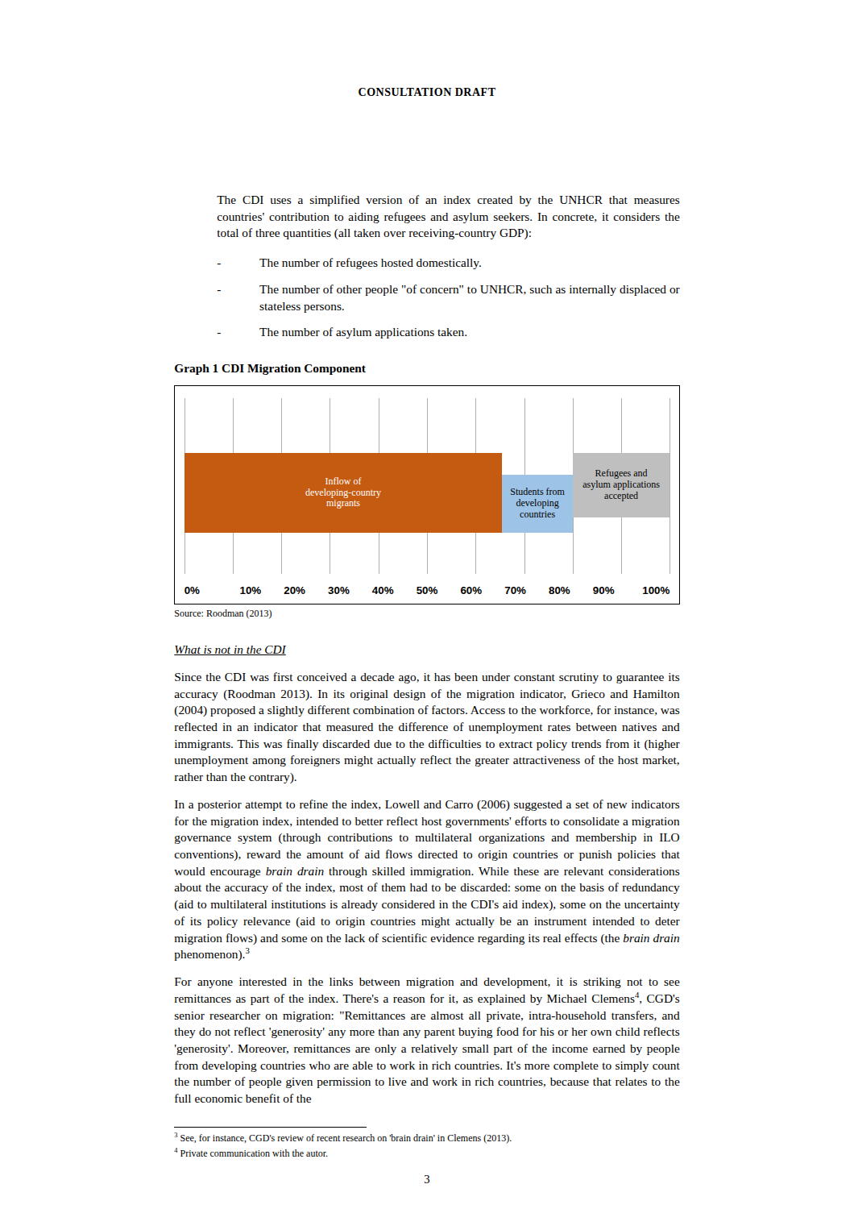CONSULTATION DRAFT
The CDI uses a simplified version of an index created by the UNHCR that measures countries' contribution to aiding refugees and asylum seekers. In concrete, it considers the total of three quantities (all taken over receiving-country GDP):
The number of refugees hosted domestically.
The number of other people "of concern" to UNHCR, such as internally displaced or stateless persons.
The number of asylum applications taken.
Graph 1 CDI Migration Component
Inflow of
developing-country
migrants
Students from
developing
countries
Refugees and
asylum applications
accepted
0% 10% 20% 30% 40% 50% 60% 70% 80% 90% 100%
Source: Roodman (2013)
What is not in the CDI
Since the CDI was first conceived a decade ago, it has been under constant scrutiny to guarantee its accuracy (Roodman 2013). In its original design of the migration indicator, Grieco and Hamilton (2004) proposed a slightly different combination of factors. Access to the workforce, for instance, was reflected in an indicator that measured the difference of unemployment rates between natives and immigrants. This was finally discarded due to the difficulties to extract policy trends from it (higher unemployment among foreigners might actually reflect the greater attractiveness of the host market, rather than the contrary).
In a posterior attempt to refine the index, Lowell and Carro (2006) suggested a set of new indicators for the migration index, intended to better reflect host governments' efforts to consolidate a migration governance system (through contributions to multilateral organizations and membership in ILO conventions), reward the amount of aid flows directed to origin countries or punish policies that would encourage brain drain through skilled immigration. While these are relevant considerations about the accuracy of the index, most of them had to be discarded: some on the basis of redundancy (aid to multilateral institutions is already considered in the CDI's aid index), some on the uncertainty of its policy relevance (aid to origin countries might actually be an instrument intended to deter migration flows) and some on the lack of scientific evidence regarding its real effects (the brain drain phenomenon).3
For anyone interested in the links between migration and development, it is striking not to see remittances as part of the index. There's a reason for it, as explained by Michael Clemens4, CGD's senior researcher on migration: "Remittances are almost all private, intra-household transfers, and they do not reflect 'generosity' any more than any parent buying food for his or her own child reflects 'generosity'. Moreover, remittances are only a relatively small part of the income earned by people from developing countries who are able to work in rich countries. It's more complete to simply count the number of people given permission to live and work in rich countries, because that relates to the full economic benefit of the
3 See, for instance, CGD's review of recent research on 'brain drain' in Clemens (2013).
4 Private communication with the autor.
3